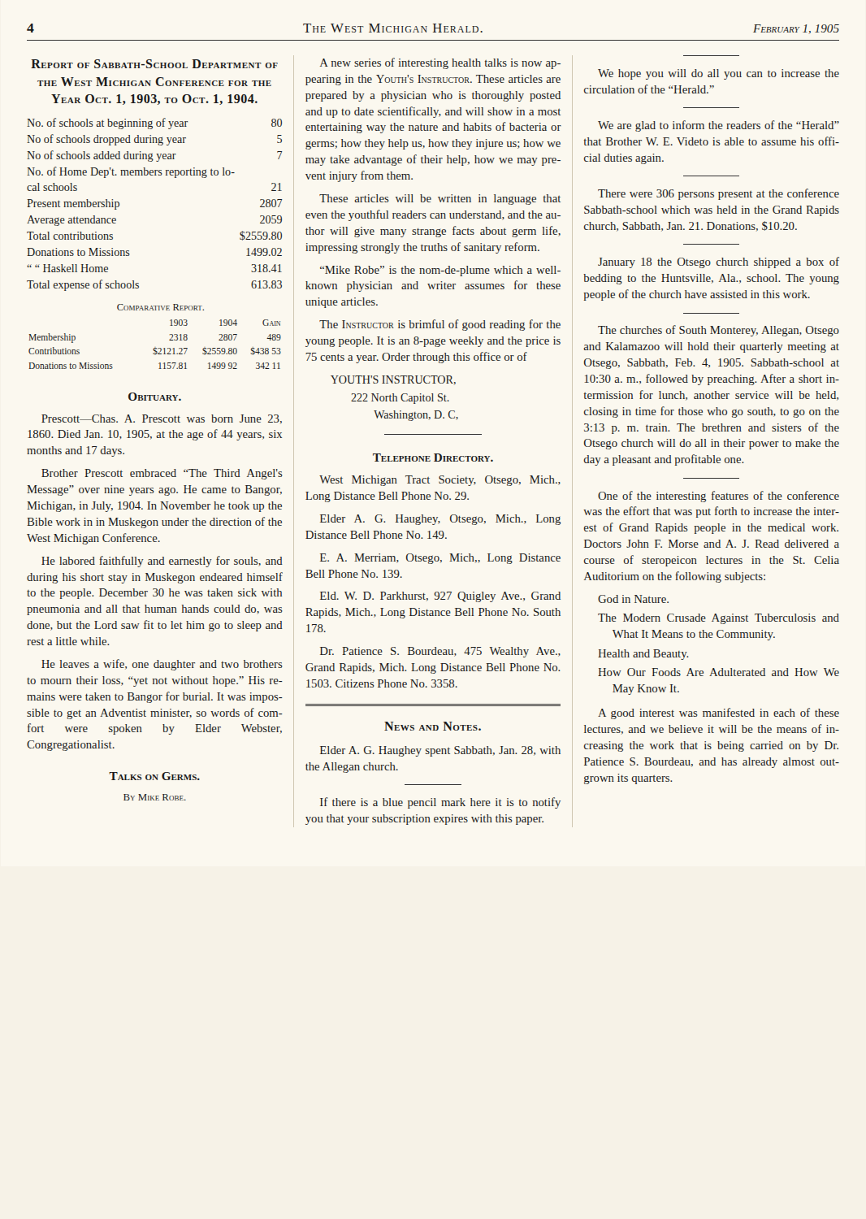4 The West Michigan Herald. February 1, 1905
Report of Sabbath-School Department of the West Michigan Conference for the Year Oct. 1, 1903, to Oct. 1, 1904.
| No. of schools at beginning of year | 80 |
| No of schools dropped during year | 5 |
| No of schools added during year | 7 |
| No. of Home Dep't. members reporting to local schools | 21 |
| Present membership | 2807 |
| Average attendance | 2059 |
| Total contributions | $2559.80 |
| Donations to Missions | 1499.02 |
| “ “ Haskell Home | 318.41 |
| Total expense of schools | 613.83 |
Comparative Report.
| | 1903 | 1904 | Gain |
| --- | --- | --- | --- |
| Membership | 2318 | 2807 | 489 |
| Contributions | $2121.27 | $2559.80 | $438 53 |
| Donations to Missions | 1157.81 | 1499 92 | 342 11 |
Obituary.
Prescott—Chas. A. Prescott was born June 23, 1860. Died Jan. 10, 1905, at the age of 44 years, six months and 17 days.
Brother Prescott embraced “The Third Angel's Message” over nine years ago. He came to Bangor, Michigan, in July, 1904. In November he took up the Bible work in in Muskegon under the direction of the West Michigan Conference.
He labored faithfully and earnestly for souls, and during his short stay in Muskegon endeared himself to the people. December 30 he was taken sick with pneumonia and all that human hands could do, was done, but the Lord saw fit to let him go to sleep and rest a little while.
He leaves a wife, one daughter and two brothers to mourn their loss, “yet not without hope.” His remains were taken to Bangor for burial. It was impossible to get an Adventist minister, so words of comfort were spoken by Elder Webster, Congregationalist.
Talks on Germs.
By Mike Robe.
A new series of interesting health talks is now appearing in the Youth's Instructor. These articles are prepared by a physician who is thoroughly posted and up to date scientifically, and will show in a most entertaining way the nature and habits of bacteria or germs; how they help us, how they injure us; how we may take advantage of their help, how we may prevent injury from them.
These articles will be written in language that even the youthful readers can understand, and the author will give many strange facts about germ life, impressing strongly the truths of sanitary reform.
“Mike Robe” is the nom-de-plume which a well-known physician and writer assumes for these unique articles.
The Instructor is brimful of good reading for the young people. It is an 8-page weekly and the price is 75 cents a year. Order through this office or of
YOUTH'S INSTRUCTOR,
222 North Capitol St.
Washington, D. C,
Telephone Directory.
West Michigan Tract Society, Otsego, Mich., Long Distance Bell Phone No. 29.
Elder A. G. Haughey, Otsego, Mich., Long Distance Bell Phone No. 149.
E. A. Merriam, Otsego, Mich,, Long Distance Bell Phone No. 139.
Eld. W. D. Parkhurst, 927 Quigley Ave., Grand Rapids, Mich., Long Distance Bell Phone No. South 178.
Dr. Patience S. Bourdeau, 475 Wealthy Ave., Grand Rapids, Mich. Long Distance Bell Phone No. 1503. Citizens Phone No. 3358.
News and Notes.
Elder A. G. Haughey spent Sabbath, Jan. 28, with the Allegan church.
If there is a blue pencil mark here it is to notify you that your subscription expires with this paper.
We hope you will do all you can to increase the circulation of the “Herald.”
We are glad to inform the readers of the “Herald” that Brother W. E. Videto is able to assume his official duties again.
There were 306 persons present at the conference Sabbath-school which was held in the Grand Rapids church, Sabbath, Jan. 21. Donations, $10.20.
January 18 the Otsego church shipped a box of bedding to the Huntsville, Ala., school. The young people of the church have assisted in this work.
The churches of South Monterey, Allegan, Otsego and Kalamazoo will hold their quarterly meeting at Otsego, Sabbath, Feb. 4, 1905. Sabbath-school at 10:30 a. m., followed by preaching. After a short intermission for lunch, another service will be held, closing in time for those who go south, to go on the 3:13 p. m. train. The brethren and sisters of the Otsego church will do all in their power to make the day a pleasant and profitable one.
One of the interesting features of the conference was the effort that was put forth to increase the interest of Grand Rapids people in the medical work. Doctors John F. Morse and A. J. Read delivered a course of steropeicon lectures in the St. Celia Auditorium on the following subjects:
God in Nature.
The Modern Crusade Against Tuberculosis and What It Means to the Community.
Health and Beauty.
How Our Foods Are Adulterated and How We May Know It.
A good interest was manifested in each of these lectures, and we believe it will be the means of increasing the work that is being carried on by Dr. Patience S. Bourdeau, and has already almost outgrown its quarters.